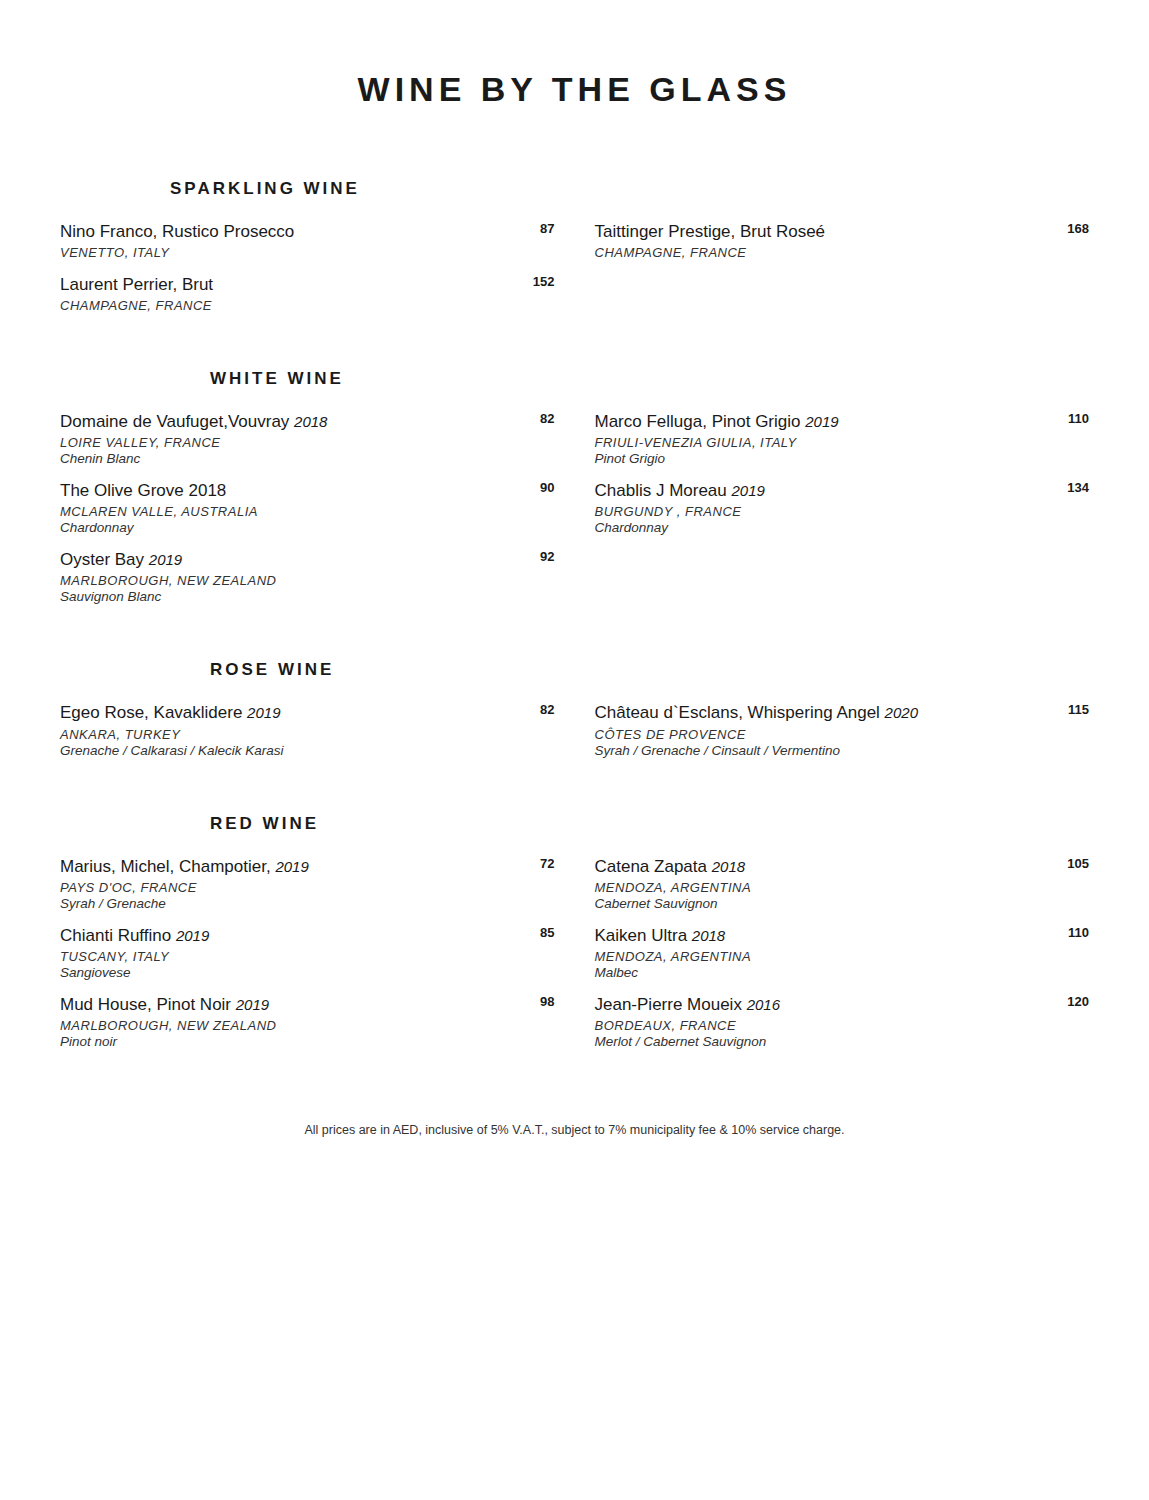WINE BY THE GLASS
SPARKLING WINE
Nino Franco, Rustico Prosecco
Venetto, Italy
87
Laurent Perrier, Brut
Champagne, France
152
Taittinger Prestige, Brut Roseé
Champagne, France
168
WHITE WINE
Domaine de Vaufuget,Vouvray 2018
Loire Valley, France
Chenin Blanc
82
The Olive Grove 2018
Mclaren Valle, Australia
Chardonnay
90
Oyster Bay 2019
Marlborough, New Zealand
Sauvignon Blanc
92
Marco Felluga, Pinot Grigio 2019
Friuli-Venezia Giulia, Italy
Pinot Grigio
110
Chablis J Moreau 2019
Burgundy , France
Chardonnay
134
ROSE WINE
Egeo Rose, Kavaklidere 2019
Ankara, Turkey
Grenache / Calkarasi / Kalecik Karasi
82
Château d`Esclans, Whispering Angel 2020
Côtes de Provence
Syrah / Grenache / Cinsault / Vermentino
115
RED WINE
Marius, Michel, Champotier, 2019
Pays D'oc, France
Syrah / Grenache
72
Chianti Ruffino 2019
Tuscany, Italy
Sangiovese
85
Mud House, Pinot Noir 2019
Marlborough, New Zealand
Pinot noir
98
Catena Zapata 2018
Mendoza, Argentina
Cabernet Sauvignon
105
Kaiken Ultra 2018
Mendoza, Argentina
Malbec
110
Jean-Pierre Moueix 2016
Bordeaux, France
Merlot / Cabernet Sauvignon
120
All prices are in AED, inclusive of 5% V.A.T., subject to 7% municipality fee & 10% service charge.